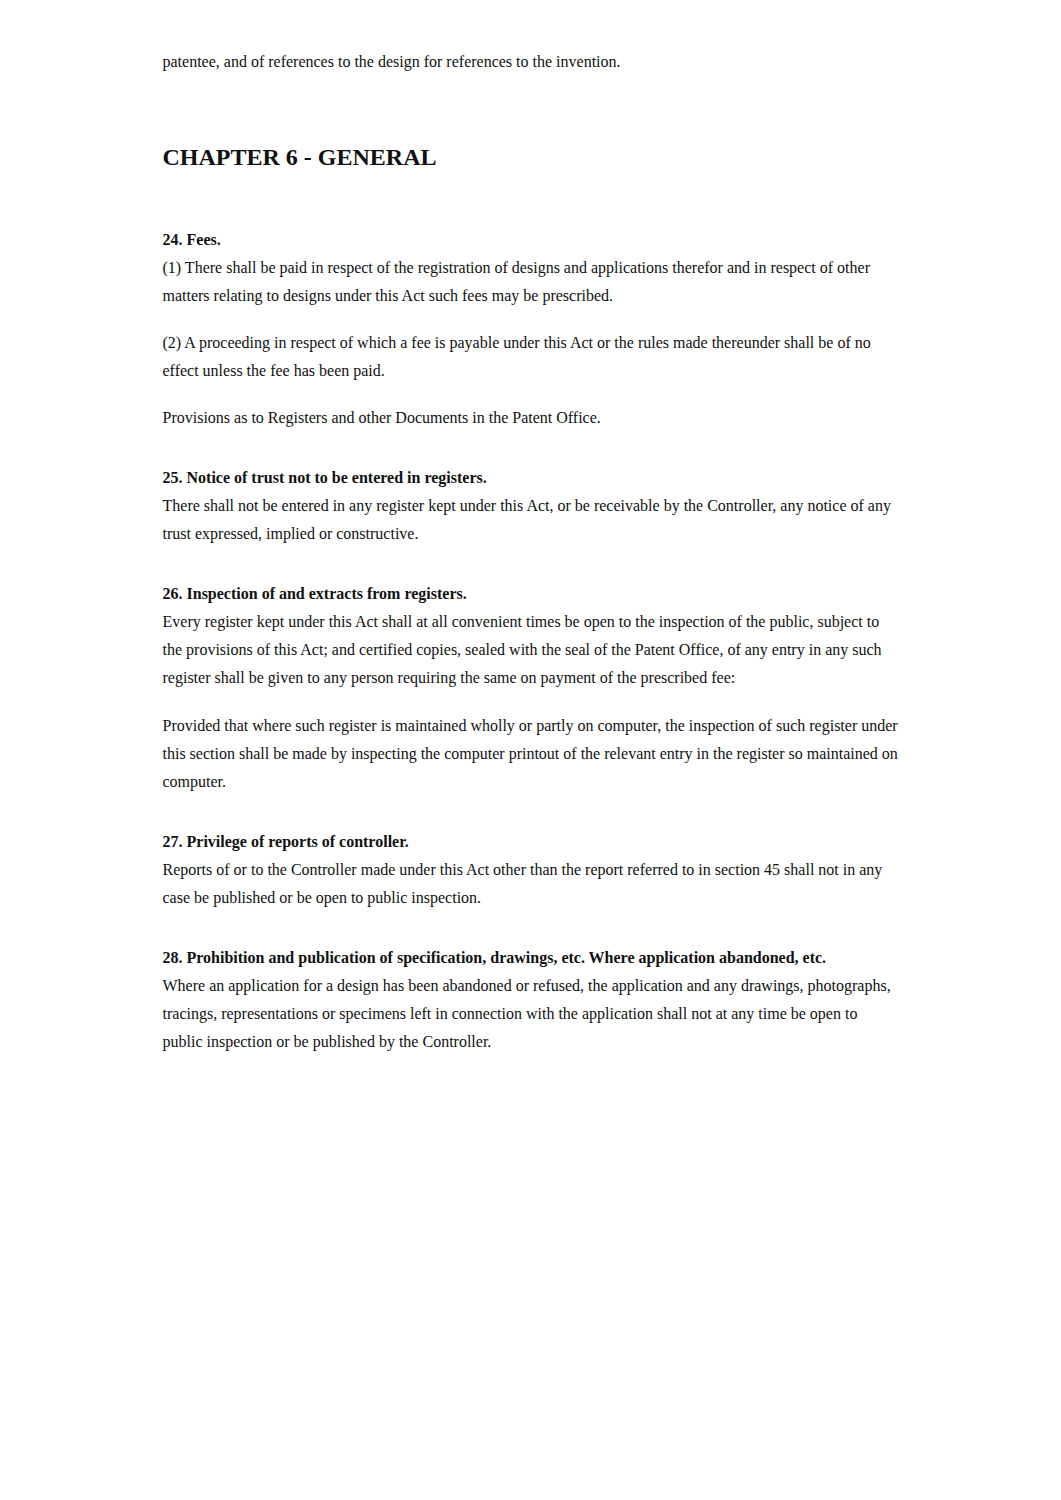patentee, and of references to the design for references to the invention.
CHAPTER 6 - GENERAL
24. Fees.
(1) There shall be paid in respect of the registration of designs and applications therefor and in respect of other matters relating to designs under this Act such fees may be prescribed.
(2) A proceeding in respect of which a fee is payable under this Act or the rules made thereunder shall be of no effect unless the fee has been paid.
Provisions as to Registers and other Documents in the Patent Office.
25. Notice of trust not to be entered in registers.
There shall not be entered in any register kept under this Act, or be receivable by the Controller, any notice of any trust expressed, implied or constructive.
26. Inspection of and extracts from registers.
Every register kept under this Act shall at all convenient times be open to the inspection of the public, subject to the provisions of this Act; and certified copies, sealed with the seal of the Patent Office, of any entry in any such register shall be given to any person requiring the same on payment of the prescribed fee:
Provided that where such register is maintained wholly or partly on computer, the inspection of such register under this section shall be made by inspecting the computer printout of the relevant entry in the register so maintained on computer.
27. Privilege of reports of controller.
Reports of or to the Controller made under this Act other than the report referred to in section 45 shall not in any case be published or be open to public inspection.
28. Prohibition and publication of specification, drawings, etc. Where application abandoned, etc.
Where an application for a design has been abandoned or refused, the application and any drawings, photographs, tracings, representations or specimens left in connection with the application shall not at any time be open to public inspection or be published by the Controller.